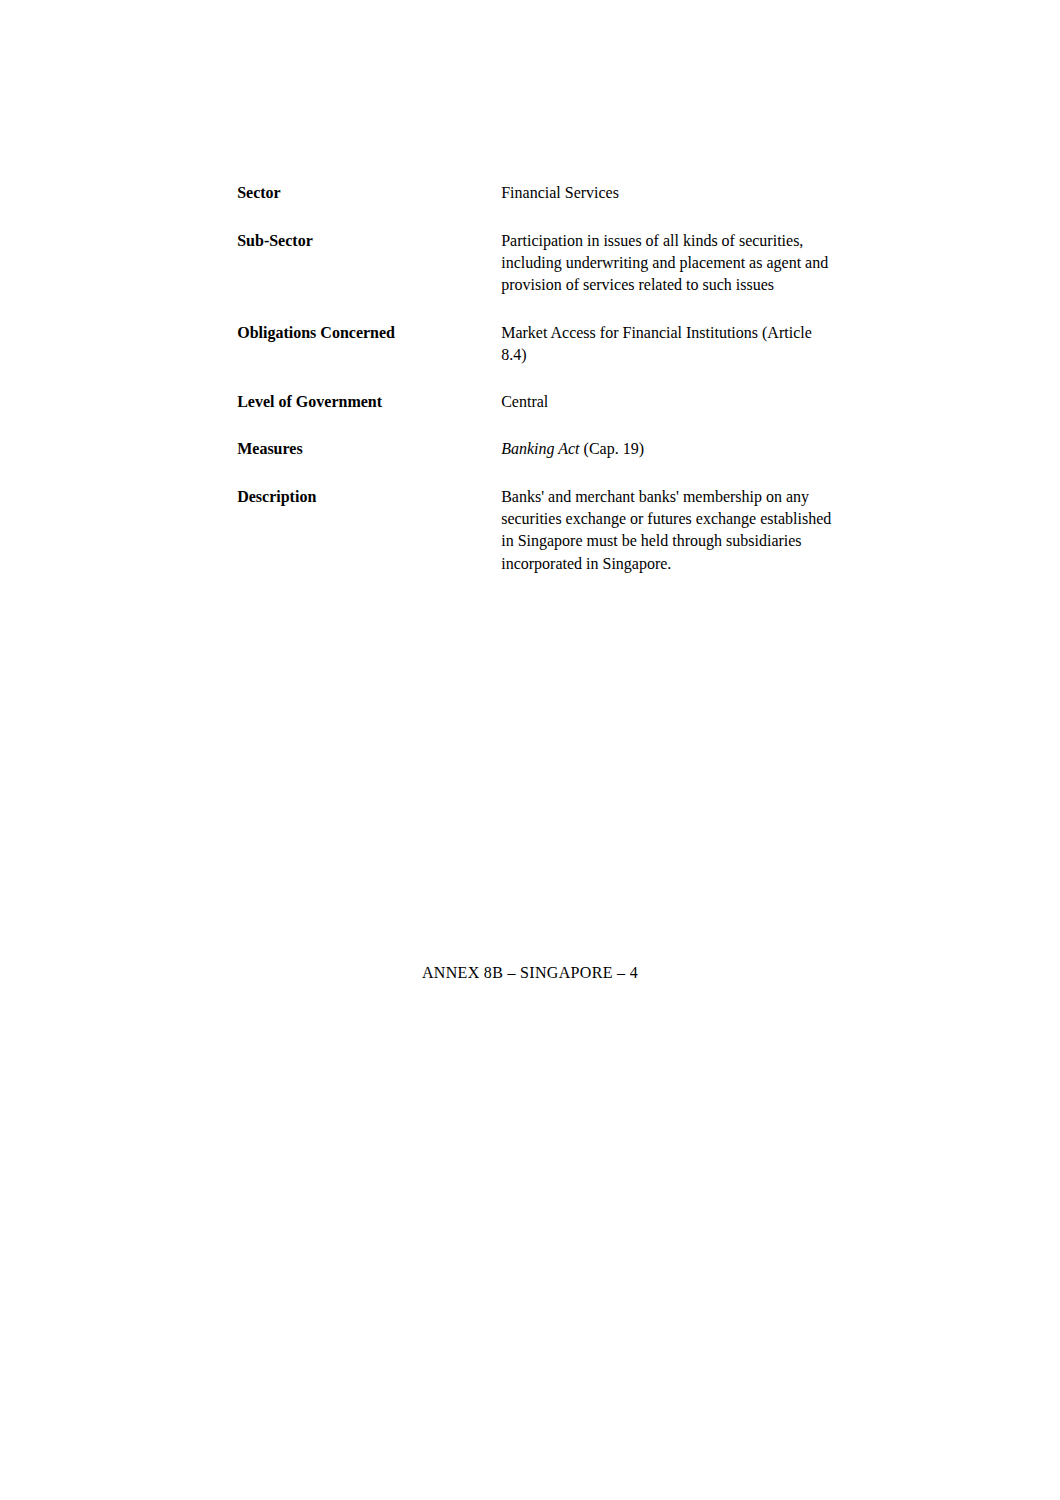| Sector | Financial Services |
| Sub-Sector | Participation in issues of all kinds of securities, including underwriting and placement as agent and provision of services related to such issues |
| Obligations Concerned | Market Access for Financial Institutions (Article 8.4) |
| Level of Government | Central |
| Measures | Banking Act (Cap. 19) |
| Description | Banks' and merchant banks' membership on any securities exchange or futures exchange established in Singapore must be held through subsidiaries incorporated in Singapore. |
ANNEX 8B – SINGAPORE – 4